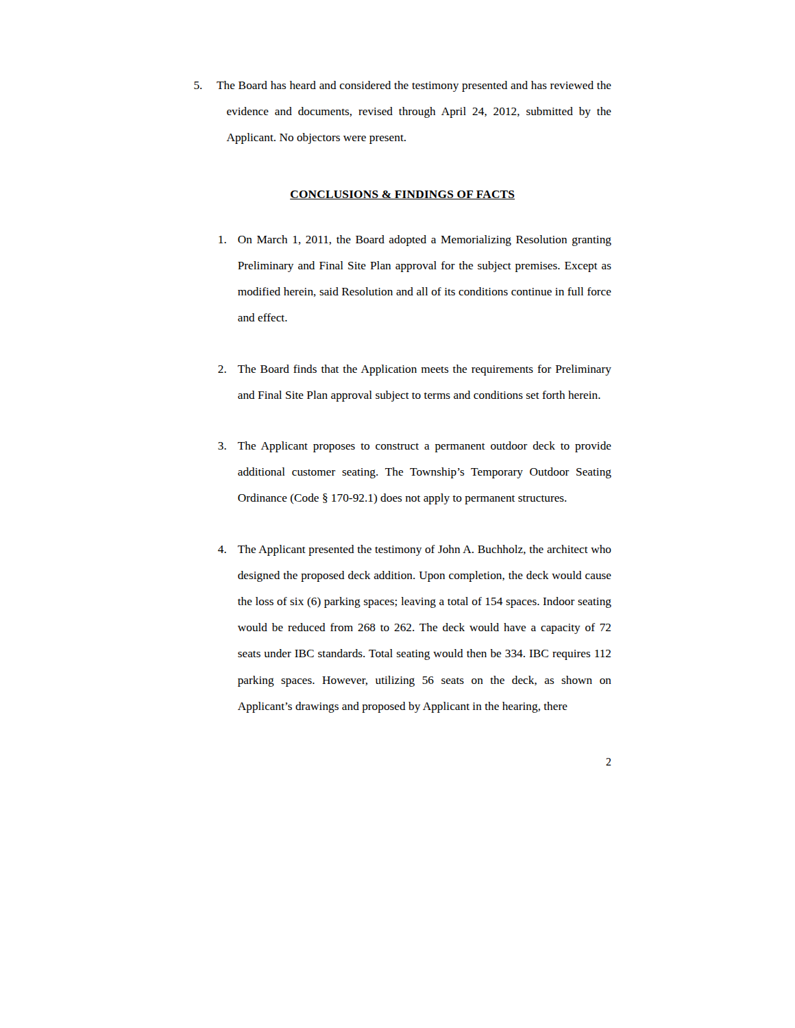5. The Board has heard and considered the testimony presented and has reviewed the evidence and documents, revised through April 24, 2012, submitted by the Applicant. No objectors were present.
CONCLUSIONS & FINDINGS OF FACTS
On March 1, 2011, the Board adopted a Memorializing Resolution granting Preliminary and Final Site Plan approval for the subject premises. Except as modified herein, said Resolution and all of its conditions continue in full force and effect.
The Board finds that the Application meets the requirements for Preliminary and Final Site Plan approval subject to terms and conditions set forth herein.
The Applicant proposes to construct a permanent outdoor deck to provide additional customer seating. The Township’s Temporary Outdoor Seating Ordinance (Code § 170-92.1) does not apply to permanent structures.
The Applicant presented the testimony of John A. Buchholz, the architect who designed the proposed deck addition. Upon completion, the deck would cause the loss of six (6) parking spaces; leaving a total of 154 spaces. Indoor seating would be reduced from 268 to 262. The deck would have a capacity of 72 seats under IBC standards. Total seating would then be 334. IBC requires 112 parking spaces. However, utilizing 56 seats on the deck, as shown on Applicant’s drawings and proposed by Applicant in the hearing, there
2